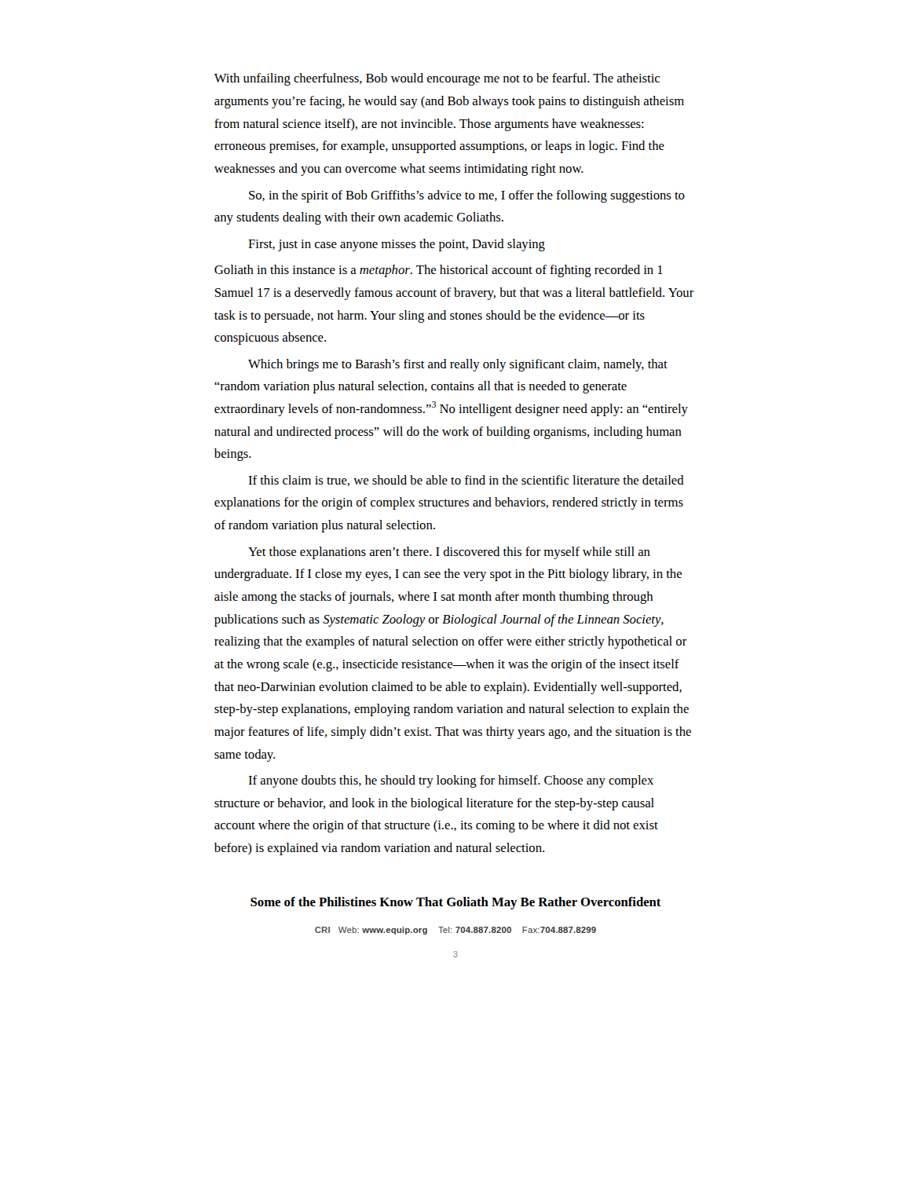With unfailing cheerfulness, Bob would encourage me not to be fearful. The atheistic arguments you’re facing, he would say (and Bob always took pains to distinguish atheism from natural science itself), are not invincible. Those arguments have weaknesses: erroneous premises, for example, unsupported assumptions, or leaps in logic. Find the weaknesses and you can overcome what seems intimidating right now.
So, in the spirit of Bob Griffiths’s advice to me, I offer the following suggestions to any students dealing with their own academic Goliaths.
First, just in case anyone misses the point, David slaying
Goliath in this instance is a metaphor. The historical account of fighting recorded in 1 Samuel 17 is a deservedly famous account of bravery, but that was a literal battlefield. Your task is to persuade, not harm. Your sling and stones should be the evidence—or its conspicuous absence.
Which brings me to Barash’s first and really only significant claim, namely, that “random variation plus natural selection, contains all that is needed to generate extraordinary levels of non-randomness.”3 No intelligent designer need apply: an “entirely natural and undirected process” will do the work of building organisms, including human beings.
If this claim is true, we should be able to find in the scientific literature the detailed explanations for the origin of complex structures and behaviors, rendered strictly in terms of random variation plus natural selection.
Yet those explanations aren’t there. I discovered this for myself while still an undergraduate. If I close my eyes, I can see the very spot in the Pitt biology library, in the aisle among the stacks of journals, where I sat month after month thumbing through publications such as Systematic Zoology or Biological Journal of the Linnean Society, realizing that the examples of natural selection on offer were either strictly hypothetical or at the wrong scale (e.g., insecticide resistance—when it was the origin of the insect itself that neo-Darwinian evolution claimed to be able to explain). Evidentially well-supported, step-by-step explanations, employing random variation and natural selection to explain the major features of life, simply didn’t exist. That was thirty years ago, and the situation is the same today.
If anyone doubts this, he should try looking for himself. Choose any complex structure or behavior, and look in the biological literature for the step-by-step causal account where the origin of that structure (i.e., its coming to be where it did not exist before) is explained via random variation and natural selection.
Some of the Philistines Know That Goliath May Be Rather Overconfident
CRI Web: www.equip.org Tel: 704.887.8200 Fax:704.887.8299
3